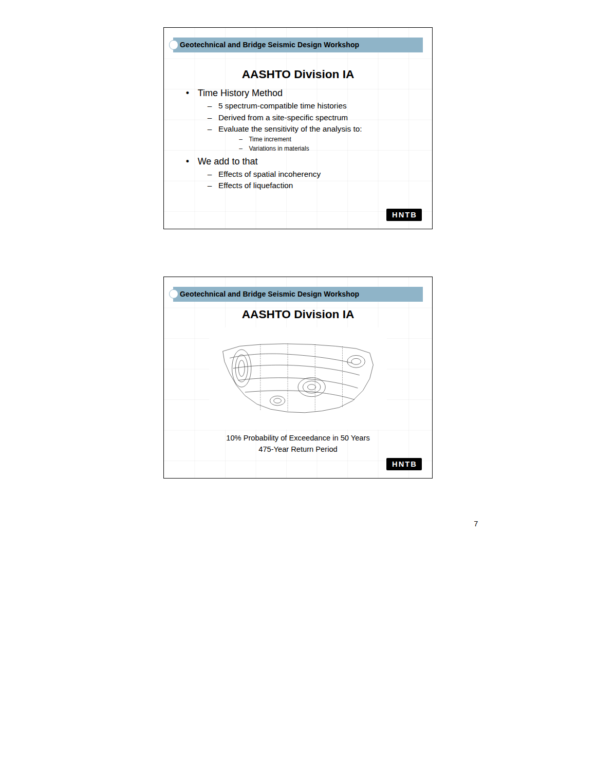Geotechnical and Bridge Seismic Design Workshop
AASHTO Division IA
Time History Method
5 spectrum-compatible time histories
Derived from a site-specific spectrum
Evaluate the sensitivity of the analysis to:
Time increment
Variations in materials
We add to that
Effects of spatial incoherency
Effects of liquefaction
HNTB
Geotechnical and Bridge Seismic Design Workshop
AASHTO Division IA
10% Probability of Exceedance in 50 Years
475-Year Return Period
HNTB
7